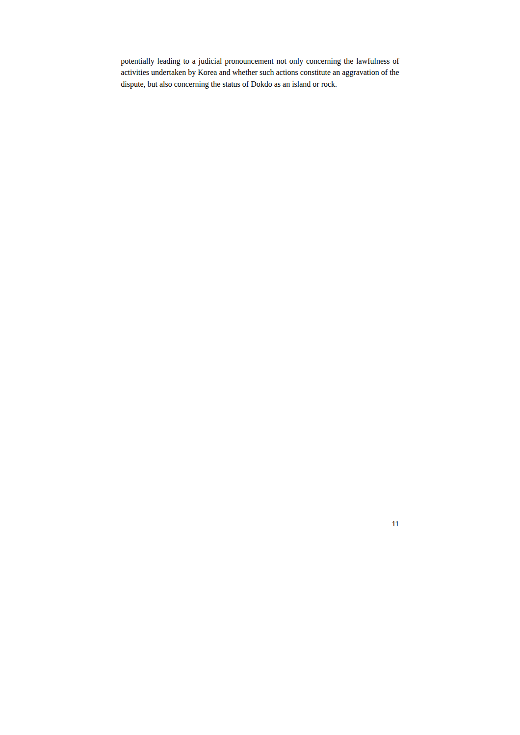potentially leading to a judicial pronouncement not only concerning the lawfulness of activities undertaken by Korea and whether such actions constitute an aggravation of the dispute, but also concerning the status of Dokdo as an island or rock.
11